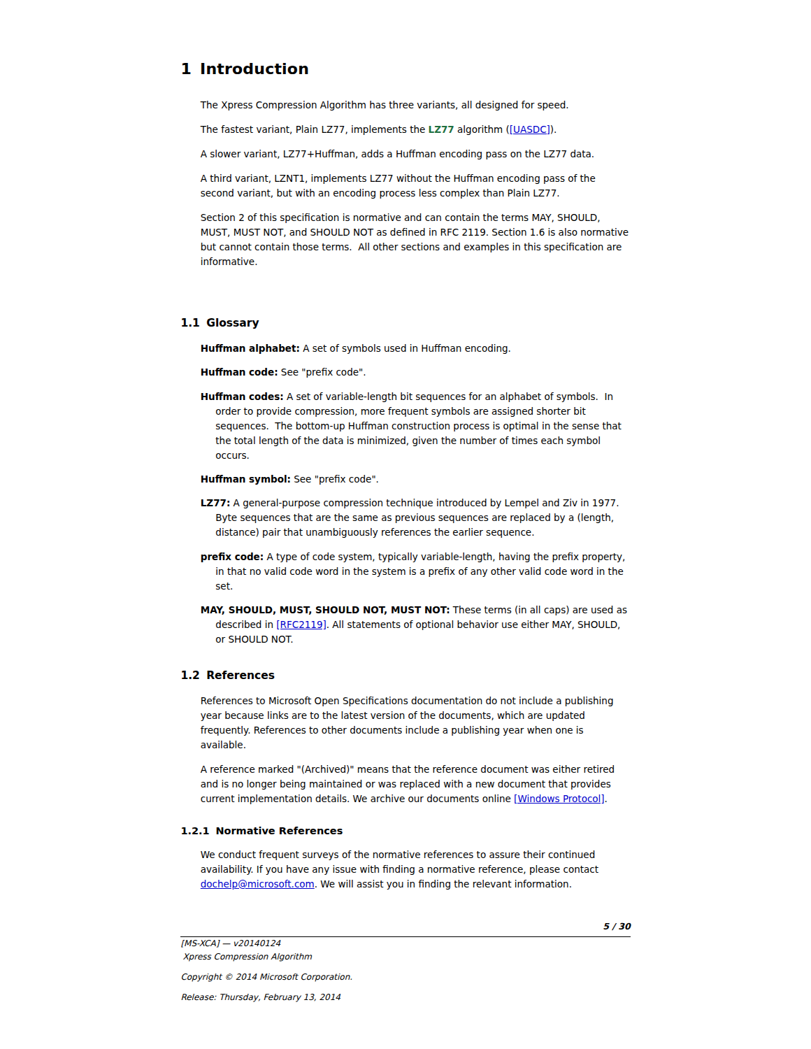1 Introduction
The Xpress Compression Algorithm has three variants, all designed for speed.
The fastest variant, Plain LZ77, implements the LZ77 algorithm ([UASDC]).
A slower variant, LZ77+Huffman, adds a Huffman encoding pass on the LZ77 data.
A third variant, LZNT1, implements LZ77 without the Huffman encoding pass of the second variant, but with an encoding process less complex than Plain LZ77.
Section 2 of this specification is normative and can contain the terms MAY, SHOULD, MUST, MUST NOT, and SHOULD NOT as defined in RFC 2119. Section 1.6 is also normative but cannot contain those terms. All other sections and examples in this specification are informative.
1.1 Glossary
Huffman alphabet: A set of symbols used in Huffman encoding.
Huffman code: See "prefix code".
Huffman codes: A set of variable-length bit sequences for an alphabet of symbols. In order to provide compression, more frequent symbols are assigned shorter bit sequences. The bottom-up Huffman construction process is optimal in the sense that the total length of the data is minimized, given the number of times each symbol occurs.
Huffman symbol: See "prefix code".
LZ77: A general-purpose compression technique introduced by Lempel and Ziv in 1977. Byte sequences that are the same as previous sequences are replaced by a (length, distance) pair that unambiguously references the earlier sequence.
prefix code: A type of code system, typically variable-length, having the prefix property, in that no valid code word in the system is a prefix of any other valid code word in the set.
MAY, SHOULD, MUST, SHOULD NOT, MUST NOT: These terms (in all caps) are used as described in [RFC2119]. All statements of optional behavior use either MAY, SHOULD, or SHOULD NOT.
1.2 References
References to Microsoft Open Specifications documentation do not include a publishing year because links are to the latest version of the documents, which are updated frequently. References to other documents include a publishing year when one is available.
A reference marked "(Archived)" means that the reference document was either retired and is no longer being maintained or was replaced with a new document that provides current implementation details. We archive our documents online [Windows Protocol].
1.2.1 Normative References
We conduct frequent surveys of the normative references to assure their continued availability. If you have any issue with finding a normative reference, please contact dochelp@microsoft.com. We will assist you in finding the relevant information.
5 / 30
[MS-XCA] — v20140124
Xpress Compression Algorithm
Copyright © 2014 Microsoft Corporation.
Release: Thursday, February 13, 2014